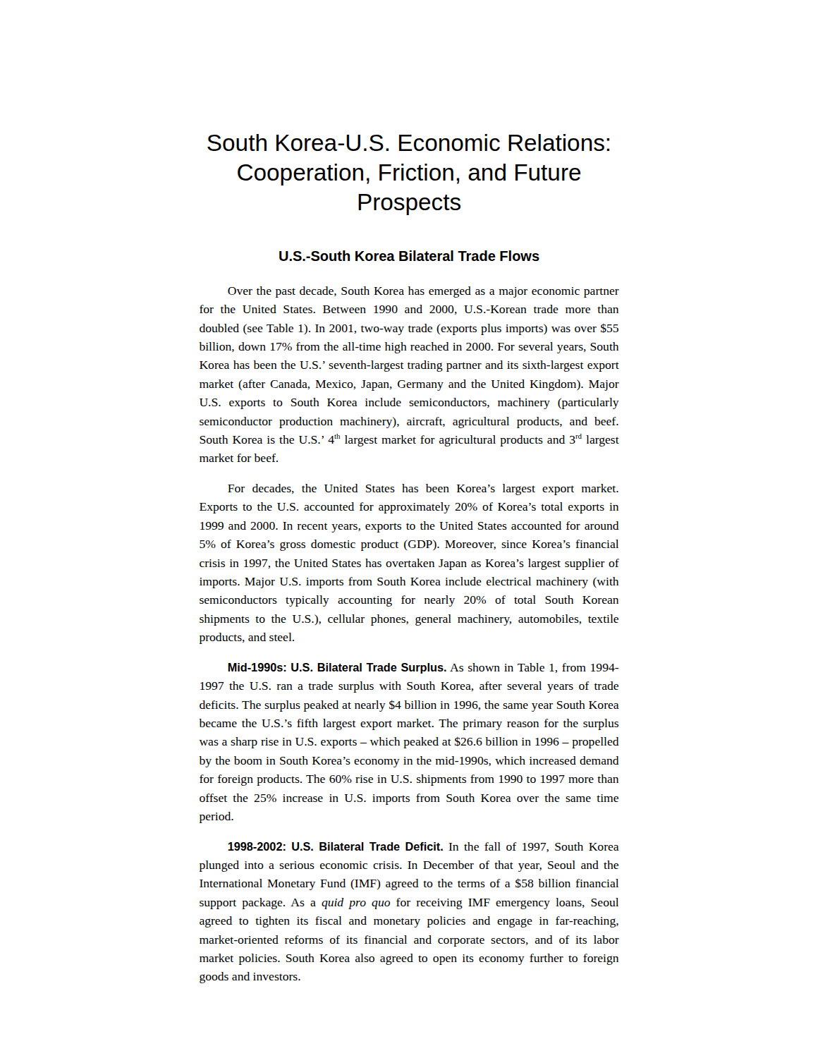South Korea-U.S. Economic Relations:
Cooperation, Friction, and Future Prospects
U.S.-South Korea Bilateral Trade Flows
Over the past decade, South Korea has emerged as a major economic partner for the United States. Between 1990 and 2000, U.S.-Korean trade more than doubled (see Table 1). In 2001, two-way trade (exports plus imports) was over $55 billion, down 17% from the all-time high reached in 2000. For several years, South Korea has been the U.S.’ seventh-largest trading partner and its sixth-largest export market (after Canada, Mexico, Japan, Germany and the United Kingdom). Major U.S. exports to South Korea include semiconductors, machinery (particularly semiconductor production machinery), aircraft, agricultural products, and beef. South Korea is the U.S.’ 4th largest market for agricultural products and 3rd largest market for beef.
For decades, the United States has been Korea’s largest export market. Exports to the U.S. accounted for approximately 20% of Korea’s total exports in 1999 and 2000. In recent years, exports to the United States accounted for around 5% of Korea’s gross domestic product (GDP). Moreover, since Korea’s financial crisis in 1997, the United States has overtaken Japan as Korea’s largest supplier of imports. Major U.S. imports from South Korea include electrical machinery (with semiconductors typically accounting for nearly 20% of total South Korean shipments to the U.S.), cellular phones, general machinery, automobiles, textile products, and steel.
Mid-1990s: U.S. Bilateral Trade Surplus. As shown in Table 1, from 1994-1997 the U.S. ran a trade surplus with South Korea, after several years of trade deficits. The surplus peaked at nearly $4 billion in 1996, the same year South Korea became the U.S.’s fifth largest export market. The primary reason for the surplus was a sharp rise in U.S. exports – which peaked at $26.6 billion in 1996 – propelled by the boom in South Korea’s economy in the mid-1990s, which increased demand for foreign products. The 60% rise in U.S. shipments from 1990 to 1997 more than offset the 25% increase in U.S. imports from South Korea over the same time period.
1998-2002: U.S. Bilateral Trade Deficit. In the fall of 1997, South Korea plunged into a serious economic crisis. In December of that year, Seoul and the International Monetary Fund (IMF) agreed to the terms of a $58 billion financial support package. As a quid pro quo for receiving IMF emergency loans, Seoul agreed to tighten its fiscal and monetary policies and engage in far-reaching, market-oriented reforms of its financial and corporate sectors, and of its labor market policies. South Korea also agreed to open its economy further to foreign goods and investors.